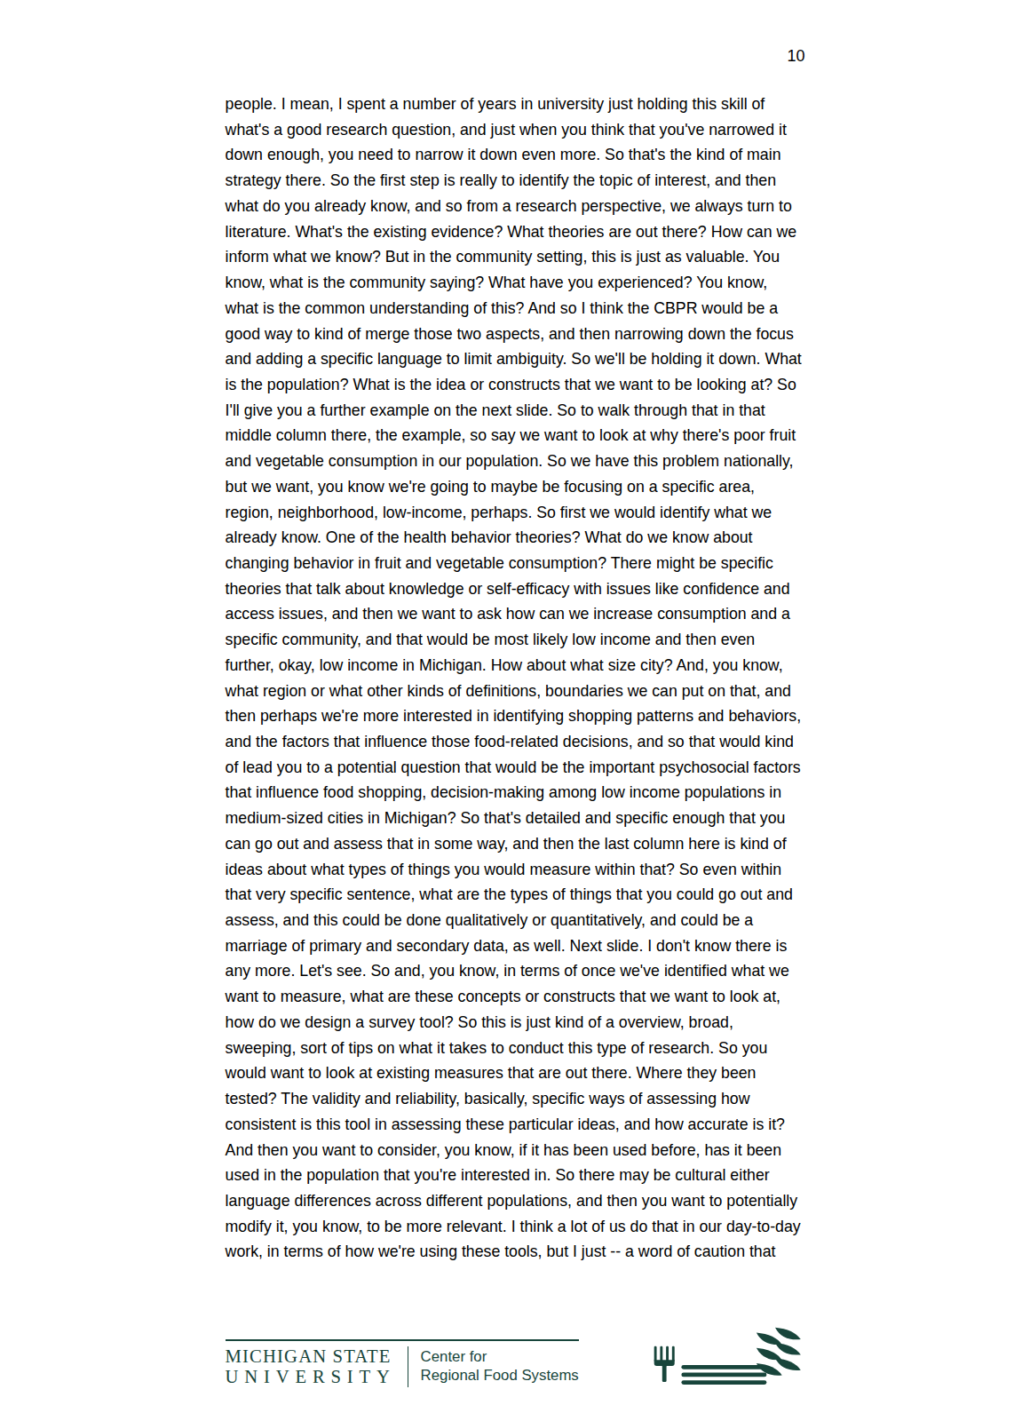10
people. I mean, I spent a number of years in university just holding this skill of what's a good research question, and just when you think that you've narrowed it down enough, you need to narrow it down even more. So that's the kind of main strategy there. So the first step is really to identify the topic of interest, and then what do you already know, and so from a research perspective, we always turn to literature. What's the existing evidence? What theories are out there? How can we inform what we know? But in the community setting, this is just as valuable. You know, what is the community saying? What have you experienced? You know, what is the common understanding of this? And so I think the CBPR would be a good way to kind of merge those two aspects, and then narrowing down the focus and adding a specific language to limit ambiguity. So we'll be holding it down. What is the population? What is the idea or constructs that we want to be looking at? So I'll give you a further example on the next slide. So to walk through that in that middle column there, the example, so say we want to look at why there's poor fruit and vegetable consumption in our population. So we have this problem nationally, but we want, you know we're going to maybe be focusing on a specific area, region, neighborhood, low-income, perhaps. So first we would identify what we already know. One of the health behavior theories? What do we know about changing behavior in fruit and vegetable consumption? There might be specific theories that talk about knowledge or self-efficacy with issues like confidence and access issues, and then we want to ask how can we increase consumption and a specific community, and that would be most likely low income and then even further, okay, low income in Michigan. How about what size city? And, you know, what region or what other kinds of definitions, boundaries we can put on that, and then perhaps we're more interested in identifying shopping patterns and behaviors, and the factors that influence those food-related decisions, and so that would kind of lead you to a potential question that would be the important psychosocial factors that influence food shopping, decision-making among low income populations in medium-sized cities in Michigan? So that's detailed and specific enough that you can go out and assess that in some way, and then the last column here is kind of ideas about what types of things you would measure within that? So even within that very specific sentence, what are the types of things that you could go out and assess, and this could be done qualitatively or quantitatively, and could be a marriage of primary and secondary data, as well. Next slide. I don't know there is any more. Let's see. So and, you know, in terms of once we've identified what we want to measure, what are these concepts or constructs that we want to look at, how do we design a survey tool? So this is just kind of a overview, broad, sweeping, sort of tips on what it takes to conduct this type of research. So you would want to look at existing measures that are out there. Where they been tested? The validity and reliability, basically, specific ways of assessing how consistent is this tool in assessing these particular ideas, and how accurate is it? And then you want to consider, you know, if it has been used before, has it been used in the population that you're interested in. So there may be cultural either language differences across different populations, and then you want to potentially modify it, you know, to be more relevant. I think a lot of us do that in our day-to-day work, in terms of how we're using these tools, but I just -- a word of caution that
MICHIGAN STATE UNIVERSITY
Center for Regional Food Systems